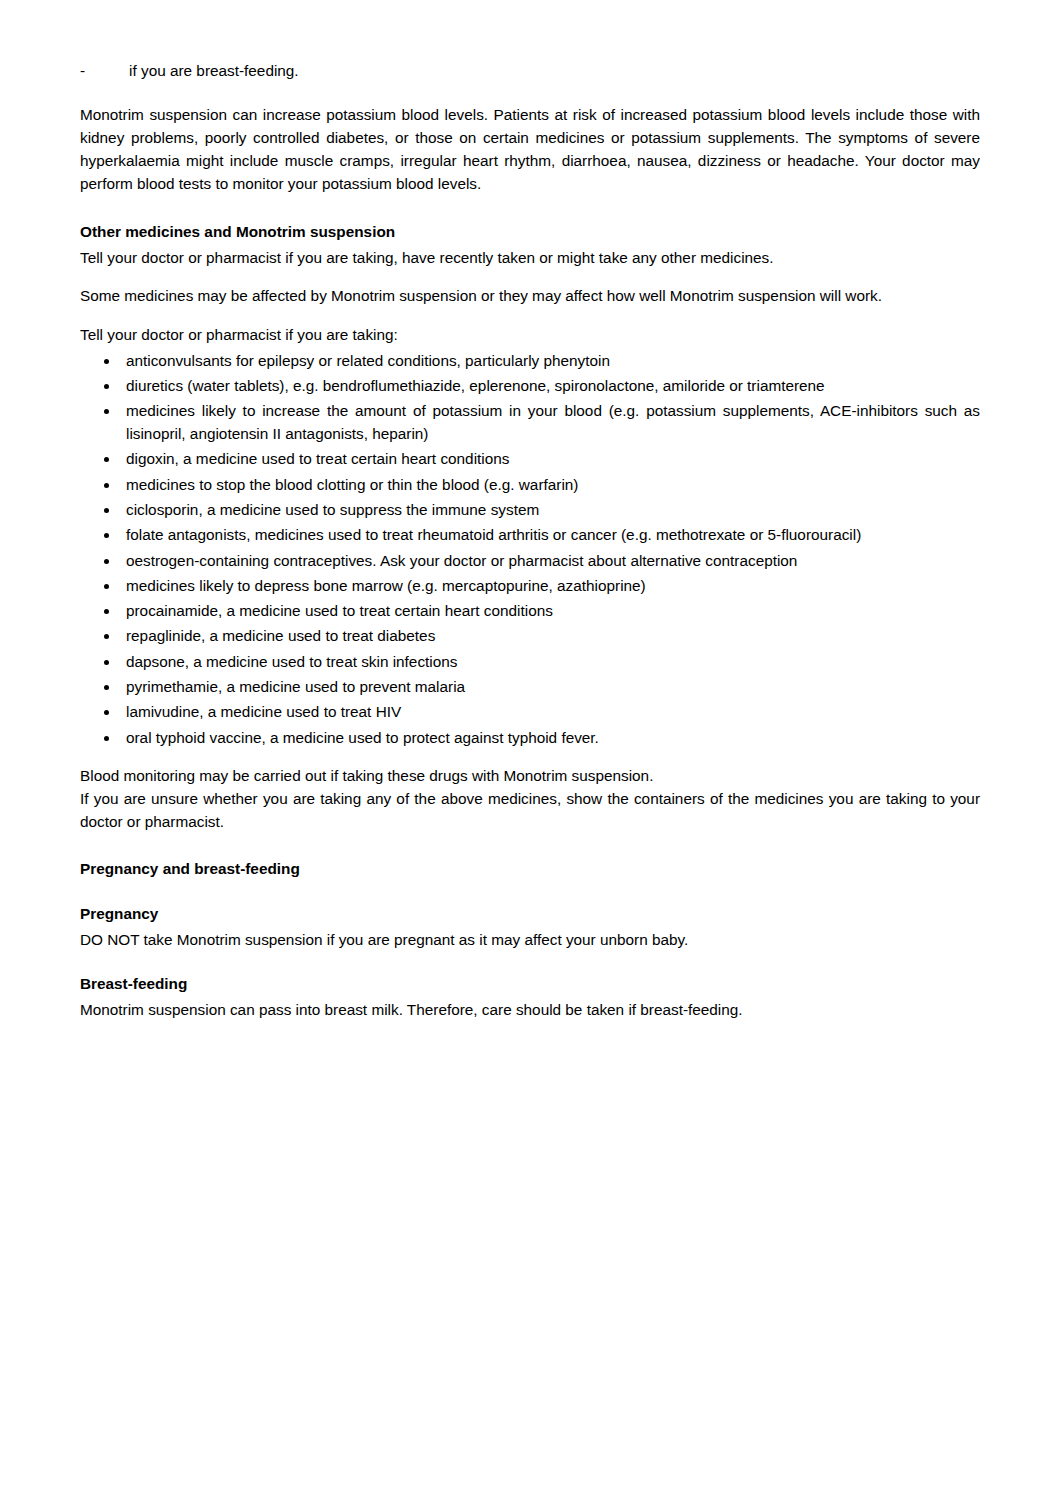-if you are breast-feeding.
Monotrim suspension can increase potassium blood levels. Patients at risk of increased potassium blood levels include those with kidney problems, poorly controlled diabetes, or those on certain medicines or potassium supplements. The symptoms of severe hyperkalaemia might include muscle cramps, irregular heart rhythm, diarrhoea, nausea, dizziness or headache. Your doctor may perform blood tests to monitor your potassium blood levels.
Other medicines and Monotrim suspension
Tell your doctor or pharmacist if you are taking, have recently taken or might take any other medicines.
Some medicines may be affected by Monotrim suspension or they may affect how well Monotrim suspension will work.
Tell your doctor or pharmacist if you are taking:
anticonvulsants for epilepsy or related conditions, particularly phenytoin
diuretics (water tablets), e.g. bendroflumethiazide, eplerenone, spironolactone, amiloride or triamterene
medicines likely to increase the amount of potassium in your blood (e.g. potassium supplements, ACE-inhibitors such as lisinopril, angiotensin II antagonists, heparin)
digoxin, a medicine used to treat certain heart conditions
medicines to stop the blood clotting or thin the blood (e.g. warfarin)
ciclosporin, a medicine used to suppress the immune system
folate antagonists, medicines used to treat rheumatoid arthritis or cancer (e.g. methotrexate or 5-fluorouracil)
oestrogen-containing contraceptives. Ask your doctor or pharmacist about alternative contraception
medicines likely to depress bone marrow (e.g. mercaptopurine, azathioprine)
procainamide, a medicine used to treat certain heart conditions
repaglinide, a medicine used to treat diabetes
dapsone, a medicine used to treat skin infections
pyrimethamie, a medicine used to prevent malaria
lamivudine, a medicine used to treat HIV
oral typhoid vaccine, a medicine used to protect against typhoid fever.
Blood monitoring may be carried out if taking these drugs with Monotrim suspension.
If you are unsure whether you are taking any of the above medicines, show the containers of the medicines you are taking to your doctor or pharmacist.
Pregnancy and breast-feeding
Pregnancy
DO NOT take Monotrim suspension if you are pregnant as it may affect your unborn baby.
Breast-feeding
Monotrim suspension can pass into breast milk. Therefore, care should be taken if breast-feeding.